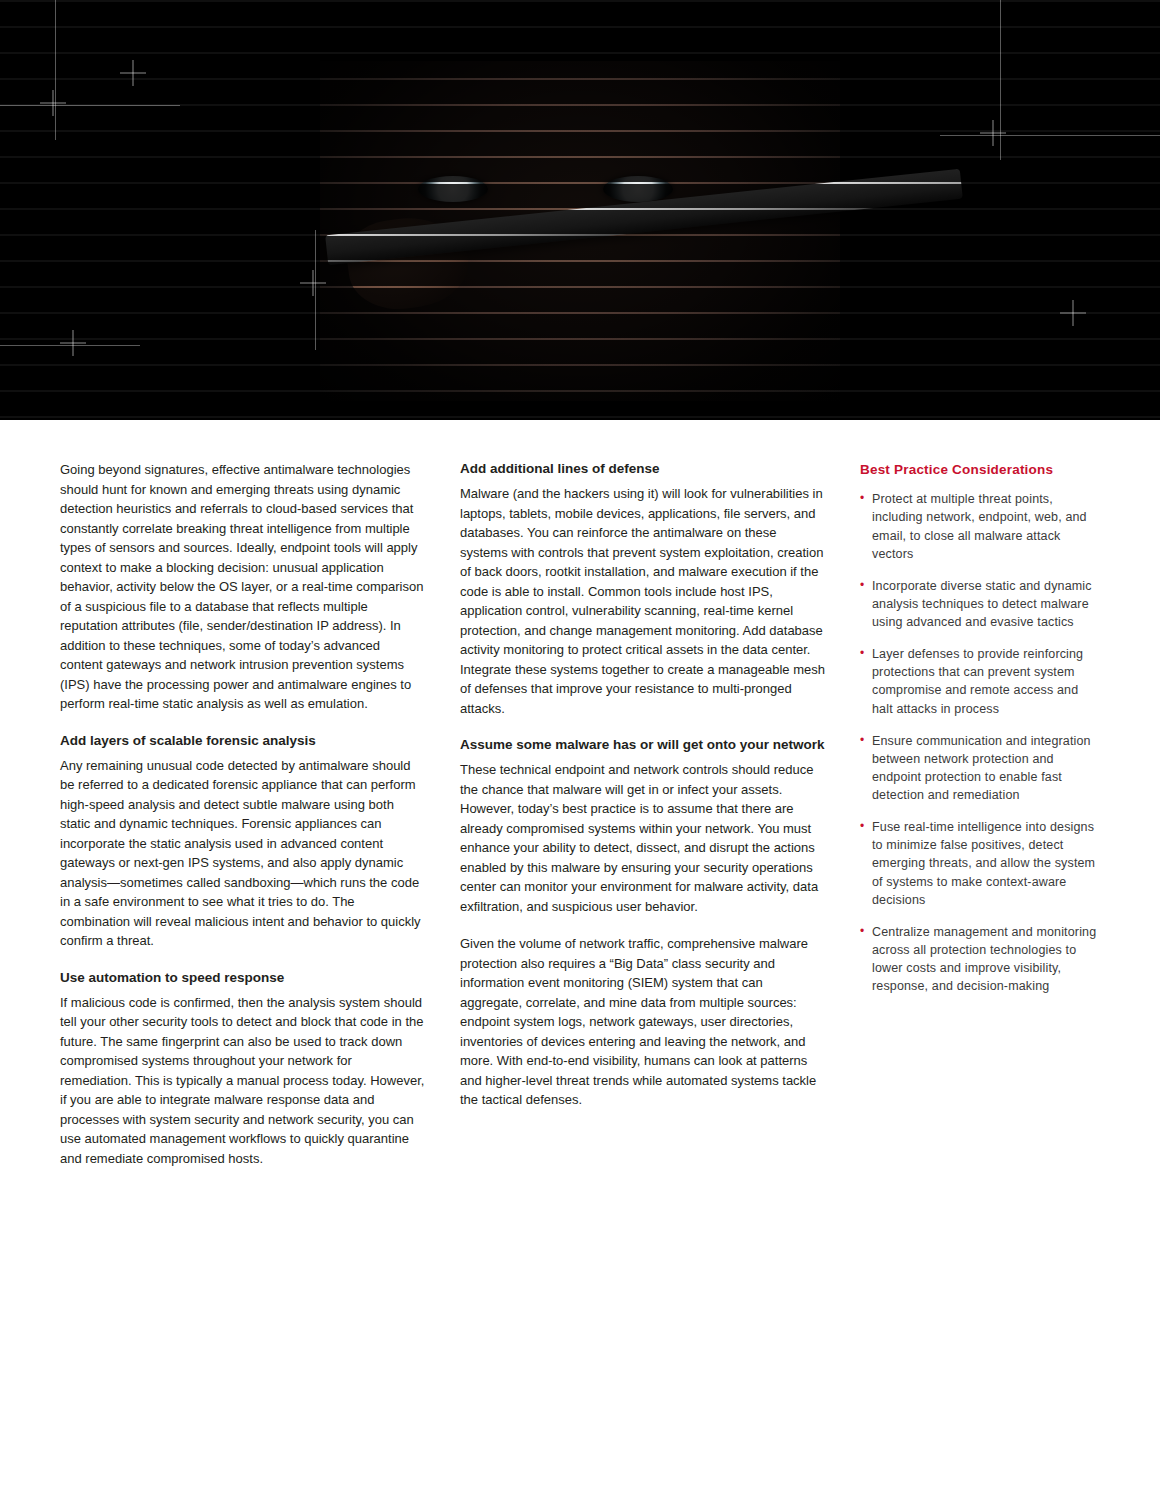Going beyond signatures, effective antimalware technologies should hunt for known and emerging threats using dynamic detection heuristics and referrals to cloud-based services that constantly correlate breaking threat intelligence from multiple types of sensors and sources. Ideally, endpoint tools will apply context to make a blocking decision: unusual application behavior, activity below the OS layer, or a real-time comparison of a suspicious file to a database that reflects multiple reputation attributes (file, sender/destination IP address). In addition to these techniques, some of today’s advanced content gateways and network intrusion prevention systems (IPS) have the processing power and antimalware engines to perform real-time static analysis as well as emulation.
Add layers of scalable forensic analysis
Any remaining unusual code detected by antimalware should be referred to a dedicated forensic appliance that can perform high-speed analysis and detect subtle malware using both static and dynamic techniques. Forensic appliances can incorporate the static analysis used in advanced content gateways or next-gen IPS systems, and also apply dynamic analysis—sometimes called sandboxing—which runs the code in a safe environment to see what it tries to do. The combination will reveal malicious intent and behavior to quickly confirm a threat.
Use automation to speed response
If malicious code is confirmed, then the analysis system should tell your other security tools to detect and block that code in the future. The same fingerprint can also be used to track down compromised systems throughout your network for remediation. This is typically a manual process today. However, if you are able to integrate malware response data and processes with system security and network security, you can use automated management workflows to quickly quarantine and remediate compromised hosts.
Add additional lines of defense
Malware (and the hackers using it) will look for vulnerabilities in laptops, tablets, mobile devices, applications, file servers, and databases. You can reinforce the antimalware on these systems with controls that prevent system exploitation, creation of back doors, rootkit installation, and malware execution if the code is able to install. Common tools include host IPS, application control, vulnerability scanning, real-time kernel protection, and change management monitoring. Add database activity monitoring to protect critical assets in the data center. Integrate these systems together to create a manageable mesh of defenses that improve your resistance to multi-pronged attacks.
Assume some malware has or will get onto your network
These technical endpoint and network controls should reduce the chance that malware will get in or infect your assets. However, today’s best practice is to assume that there are already compromised systems within your network. You must enhance your ability to detect, dissect, and disrupt the actions enabled by this malware by ensuring your security operations center can monitor your environment for malware activity, data exfiltration, and suspicious user behavior.
Given the volume of network traffic, comprehensive malware protection also requires a “Big Data” class security and information event monitoring (SIEM) system that can aggregate, correlate, and mine data from multiple sources: endpoint system logs, network gateways, user directories, inventories of devices entering and leaving the network, and more. With end-to-end visibility, humans can look at patterns and higher-level threat trends while automated systems tackle the tactical defenses.
Best Practice Considerations
Protect at multiple threat points, including network, endpoint, web, and email, to close all malware attack vectors
Incorporate diverse static and dynamic analysis techniques to detect malware using advanced and evasive tactics
Layer defenses to provide reinforcing protections that can prevent system compromise and remote access and halt attacks in process
Ensure communication and integration between network protection and endpoint protection to enable fast detection and remediation
Fuse real-time intelligence into designs to minimize false positives, detect emerging threats, and allow the system of systems to make context-aware decisions
Centralize management and monitoring across all protection technologies to lower costs and improve visibility, response, and decision-making